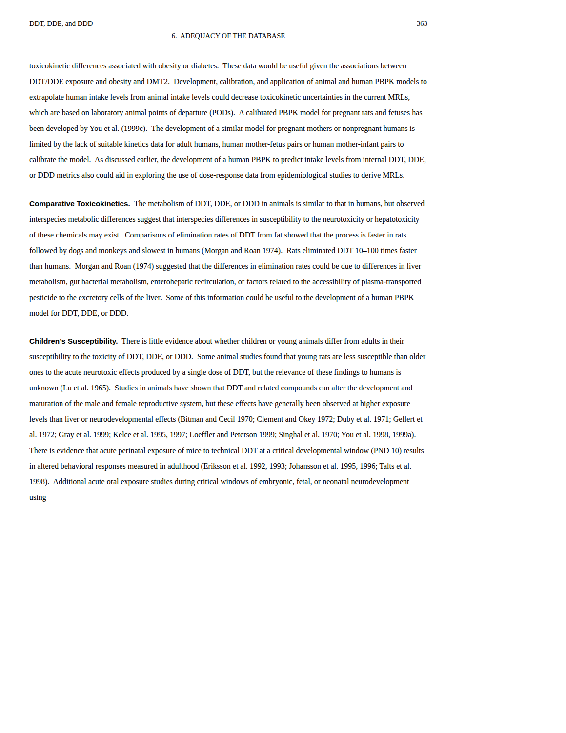DDT, DDE, and DDD 363
6. ADEQUACY OF THE DATABASE
toxicokinetic differences associated with obesity or diabetes. These data would be useful given the associations between DDT/DDE exposure and obesity and DMT2. Development, calibration, and application of animal and human PBPK models to extrapolate human intake levels from animal intake levels could decrease toxicokinetic uncertainties in the current MRLs, which are based on laboratory animal points of departure (PODs). A calibrated PBPK model for pregnant rats and fetuses has been developed by You et al. (1999c). The development of a similar model for pregnant mothers or nonpregnant humans is limited by the lack of suitable kinetics data for adult humans, human mother-fetus pairs or human mother-infant pairs to calibrate the model. As discussed earlier, the development of a human PBPK to predict intake levels from internal DDT, DDE, or DDD metrics also could aid in exploring the use of dose-response data from epidemiological studies to derive MRLs.
Comparative Toxicokinetics. The metabolism of DDT, DDE, or DDD in animals is similar to that in humans, but observed interspecies metabolic differences suggest that interspecies differences in susceptibility to the neurotoxicity or hepatotoxicity of these chemicals may exist. Comparisons of elimination rates of DDT from fat showed that the process is faster in rats followed by dogs and monkeys and slowest in humans (Morgan and Roan 1974). Rats eliminated DDT 10–100 times faster than humans. Morgan and Roan (1974) suggested that the differences in elimination rates could be due to differences in liver metabolism, gut bacterial metabolism, enterohepatic recirculation, or factors related to the accessibility of plasma-transported pesticide to the excretory cells of the liver. Some of this information could be useful to the development of a human PBPK model for DDT, DDE, or DDD.
Children’s Susceptibility. There is little evidence about whether children or young animals differ from adults in their susceptibility to the toxicity of DDT, DDE, or DDD. Some animal studies found that young rats are less susceptible than older ones to the acute neurotoxic effects produced by a single dose of DDT, but the relevance of these findings to humans is unknown (Lu et al. 1965). Studies in animals have shown that DDT and related compounds can alter the development and maturation of the male and female reproductive system, but these effects have generally been observed at higher exposure levels than liver or neurodevelopmental effects (Bitman and Cecil 1970; Clement and Okey 1972; Duby et al. 1971; Gellert et al. 1972; Gray et al. 1999; Kelce et al. 1995, 1997; Loeffler and Peterson 1999; Singhal et al. 1970; You et al. 1998, 1999a). There is evidence that acute perinatal exposure of mice to technical DDT at a critical developmental window (PND 10) results in altered behavioral responses measured in adulthood (Eriksson et al. 1992, 1993; Johansson et al. 1995, 1996; Talts et al. 1998). Additional acute oral exposure studies during critical windows of embryonic, fetal, or neonatal neurodevelopment using